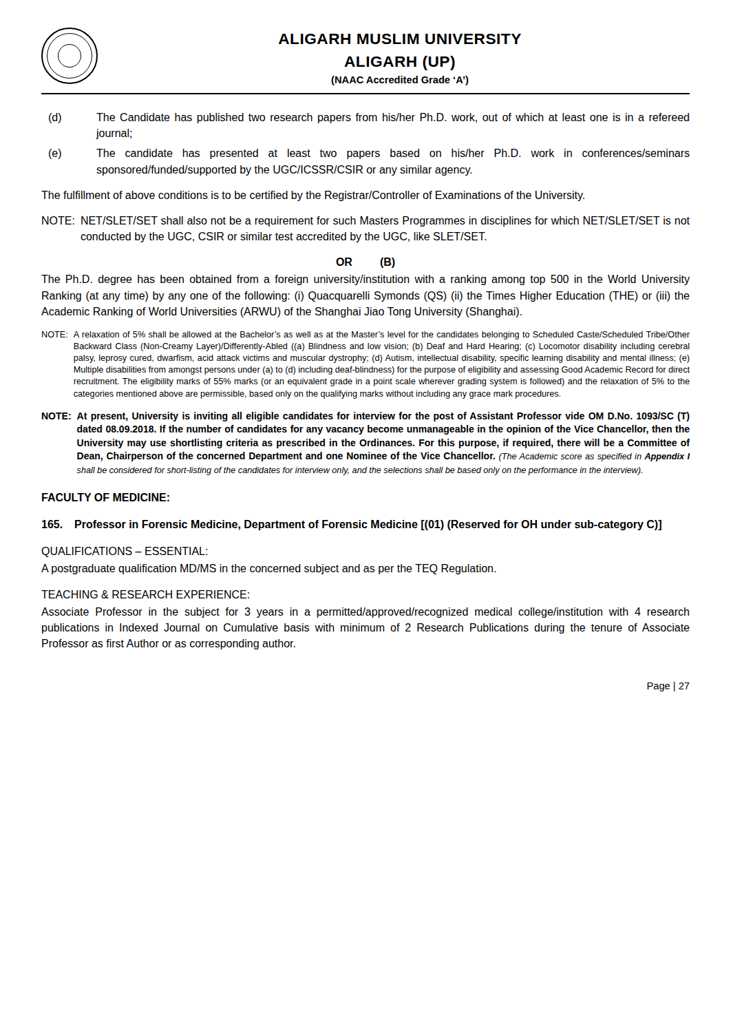ALIGARH MUSLIM UNIVERSITY
ALIGARH (UP)
(NAAC Accredited Grade ‘A’)
(d) The Candidate has published two research papers from his/her Ph.D. work, out of which at least one is in a refereed journal;
(e) The candidate has presented at least two papers based on his/her Ph.D. work in conferences/seminars sponsored/funded/supported by the UGC/ICSSR/CSIR or any similar agency.
The fulfillment of above conditions is to be certified by the Registrar/Controller of Examinations of the University.
NOTE: NET/SLET/SET shall also not be a requirement for such Masters Programmes in disciplines for which NET/SLET/SET is not conducted by the UGC, CSIR or similar test accredited by the UGC, like SLET/SET.
OR (B)
The Ph.D. degree has been obtained from a foreign university/institution with a ranking among top 500 in the World University Ranking (at any time) by any one of the following: (i) Quacquarelli Symonds (QS) (ii) the Times Higher Education (THE) or (iii) the Academic Ranking of World Universities (ARWU) of the Shanghai Jiao Tong University (Shanghai).
NOTE: A relaxation of 5% shall be allowed at the Bachelor’s as well as at the Master’s level for the candidates belonging to Scheduled Caste/Scheduled Tribe/Other Backward Class (Non-Creamy Layer)/Differently-Abled ((a) Blindness and low vision; (b) Deaf and Hard Hearing; (c) Locomotor disability including cerebral palsy, leprosy cured, dwarfism, acid attack victims and muscular dystrophy; (d) Autism, intellectual disability, specific learning disability and mental illness; (e) Multiple disabilities from amongst persons under (a) to (d) including deaf-blindness) for the purpose of eligibility and assessing Good Academic Record for direct recruitment. The eligibility marks of 55% marks (or an equivalent grade in a point scale wherever grading system is followed) and the relaxation of 5% to the categories mentioned above are permissible, based only on the qualifying marks without including any grace mark procedures.
NOTE: At present, University is inviting all eligible candidates for interview for the post of Assistant Professor vide OM D.No. 1093/SC (T) dated 08.09.2018. If the number of candidates for any vacancy become unmanageable in the opinion of the Vice Chancellor, then the University may use shortlisting criteria as prescribed in the Ordinances. For this purpose, if required, there will be a Committee of Dean, Chairperson of the concerned Department and one Nominee of the Vice Chancellor. (The Academic score as specified in Appendix I shall be considered for short-listing of the candidates for interview only, and the selections shall be based only on the performance in the interview).
FACULTY OF MEDICINE:
165. Professor in Forensic Medicine, Department of Forensic Medicine [(01) (Reserved for OH under sub-category C)]
QUALIFICATIONS – ESSENTIAL:
A postgraduate qualification MD/MS in the concerned subject and as per the TEQ Regulation.
TEACHING & RESEARCH EXPERIENCE:
Associate Professor in the subject for 3 years in a permitted/approved/recognized medical college/institution with 4 research publications in Indexed Journal on Cumulative basis with minimum of 2 Research Publications during the tenure of Associate Professor as first Author or as corresponding author.
Page | 27